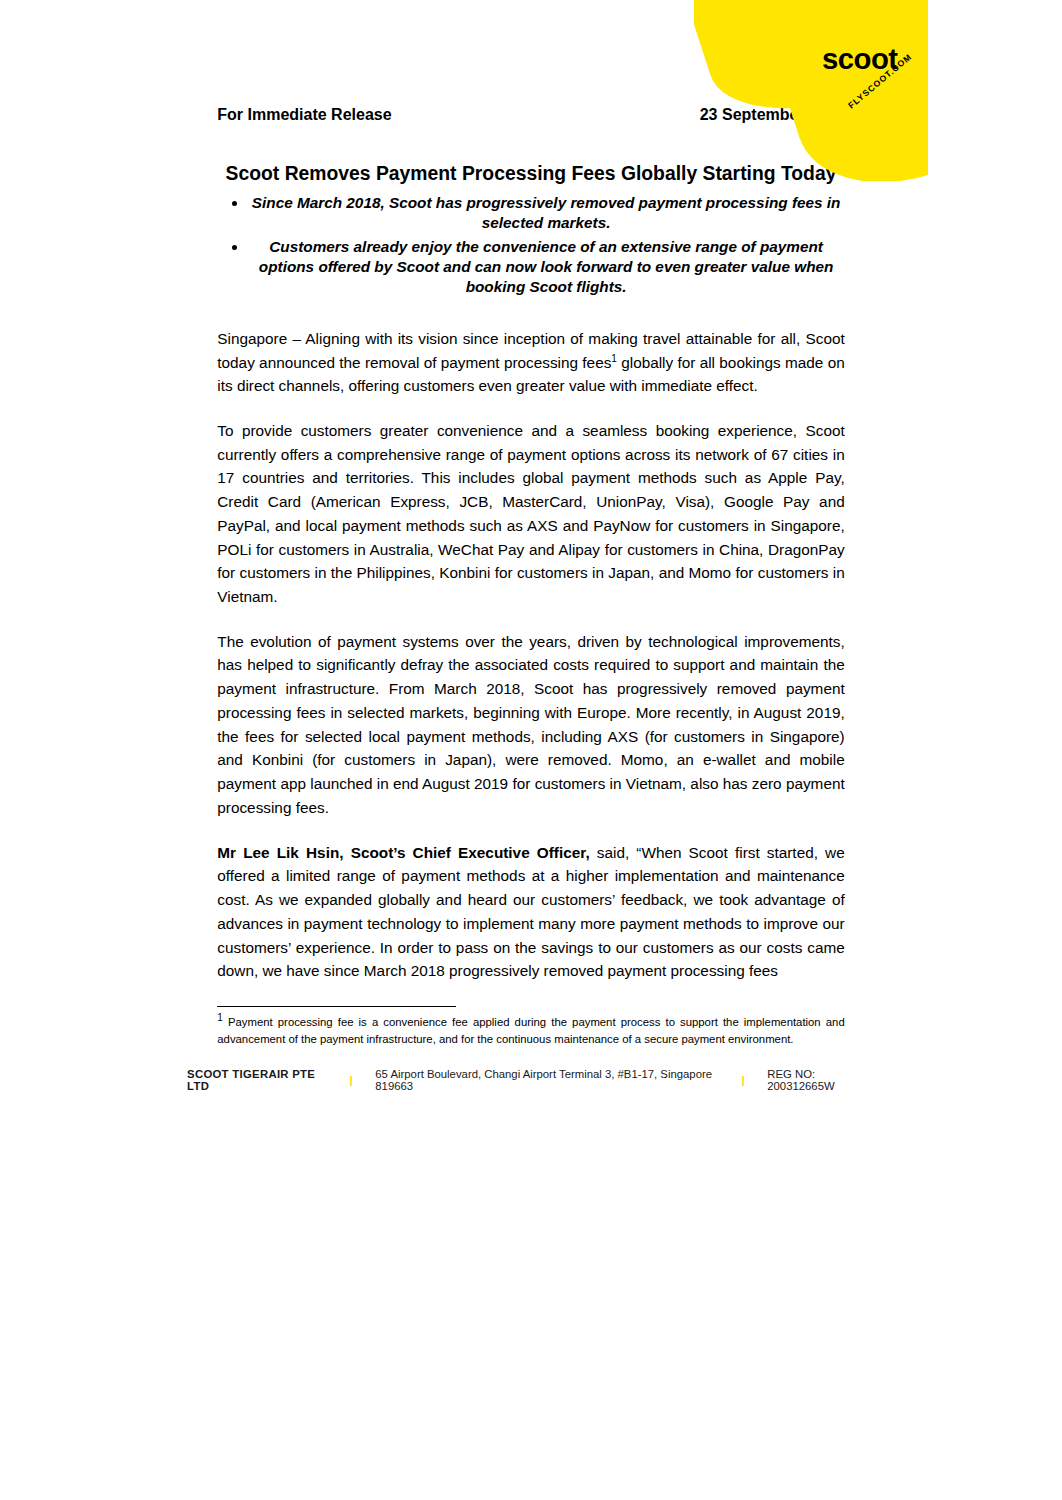scoot
FLYSCOOT.COM
For Immediate Release 23 September 2019
Scoot Removes Payment Processing Fees Globally Starting Today
Since March 2018, Scoot has progressively removed payment processing fees in selected markets.
Customers already enjoy the convenience of an extensive range of payment options offered by Scoot and can now look forward to even greater value when booking Scoot flights.
Singapore – Aligning with its vision since inception of making travel attainable for all, Scoot today announced the removal of payment processing fees1 globally for all bookings made on its direct channels, offering customers even greater value with immediate effect.
To provide customers greater convenience and a seamless booking experience, Scoot currently offers a comprehensive range of payment options across its network of 67 cities in 17 countries and territories. This includes global payment methods such as Apple Pay, Credit Card (American Express, JCB, MasterCard, UnionPay, Visa), Google Pay and PayPal, and local payment methods such as AXS and PayNow for customers in Singapore, POLi for customers in Australia, WeChat Pay and Alipay for customers in China, DragonPay for customers in the Philippines, Konbini for customers in Japan, and Momo for customers in Vietnam.
The evolution of payment systems over the years, driven by technological improvements, has helped to significantly defray the associated costs required to support and maintain the payment infrastructure. From March 2018, Scoot has progressively removed payment processing fees in selected markets, beginning with Europe. More recently, in August 2019, the fees for selected local payment methods, including AXS (for customers in Singapore) and Konbini (for customers in Japan), were removed. Momo, an e-wallet and mobile payment app launched in end August 2019 for customers in Vietnam, also has zero payment processing fees.
Mr Lee Lik Hsin, Scoot’s Chief Executive Officer, said, “When Scoot first started, we offered a limited range of payment methods at a higher implementation and maintenance cost. As we expanded globally and heard our customers’ feedback, we took advantage of advances in payment technology to implement many more payment methods to improve our customers’ experience. In order to pass on the savings to our customers as our costs came down, we have since March 2018 progressively removed payment processing fees
1 Payment processing fee is a convenience fee applied during the payment process to support the implementation and advancement of the payment infrastructure, and for the continuous maintenance of a secure payment environment.
SCOOT TIGERAIR PTE LTD | 65 Airport Boulevard, Changi Airport Terminal 3, #B1-17, Singapore 819663 | REG NO: 200312665W